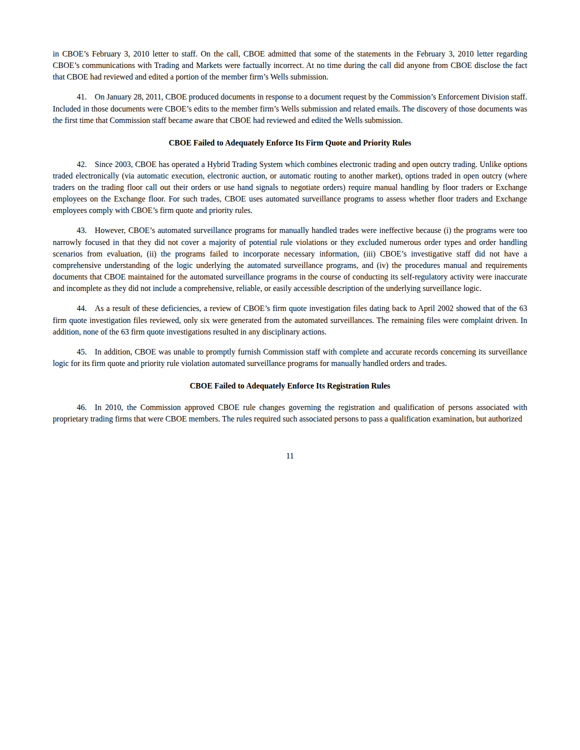in CBOE’s February 3, 2010 letter to staff. On the call, CBOE admitted that some of the statements in the February 3, 2010 letter regarding CBOE’s communications with Trading and Markets were factually incorrect. At no time during the call did anyone from CBOE disclose the fact that CBOE had reviewed and edited a portion of the member firm’s Wells submission.
41. On January 28, 2011, CBOE produced documents in response to a document request by the Commission’s Enforcement Division staff. Included in those documents were CBOE’s edits to the member firm’s Wells submission and related emails. The discovery of those documents was the first time that Commission staff became aware that CBOE had reviewed and edited the Wells submission.
CBOE Failed to Adequately Enforce Its Firm Quote and Priority Rules
42. Since 2003, CBOE has operated a Hybrid Trading System which combines electronic trading and open outcry trading. Unlike options traded electronically (via automatic execution, electronic auction, or automatic routing to another market), options traded in open outcry (where traders on the trading floor call out their orders or use hand signals to negotiate orders) require manual handling by floor traders or Exchange employees on the Exchange floor. For such trades, CBOE uses automated surveillance programs to assess whether floor traders and Exchange employees comply with CBOE’s firm quote and priority rules.
43. However, CBOE’s automated surveillance programs for manually handled trades were ineffective because (i) the programs were too narrowly focused in that they did not cover a majority of potential rule violations or they excluded numerous order types and order handling scenarios from evaluation, (ii) the programs failed to incorporate necessary information, (iii) CBOE’s investigative staff did not have a comprehensive understanding of the logic underlying the automated surveillance programs, and (iv) the procedures manual and requirements documents that CBOE maintained for the automated surveillance programs in the course of conducting its self-regulatory activity were inaccurate and incomplete as they did not include a comprehensive, reliable, or easily accessible description of the underlying surveillance logic.
44. As a result of these deficiencies, a review of CBOE’s firm quote investigation files dating back to April 2002 showed that of the 63 firm quote investigation files reviewed, only six were generated from the automated surveillances. The remaining files were complaint driven. In addition, none of the 63 firm quote investigations resulted in any disciplinary actions.
45. In addition, CBOE was unable to promptly furnish Commission staff with complete and accurate records concerning its surveillance logic for its firm quote and priority rule violation automated surveillance programs for manually handled orders and trades.
CBOE Failed to Adequately Enforce Its Registration Rules
46. In 2010, the Commission approved CBOE rule changes governing the registration and qualification of persons associated with proprietary trading firms that were CBOE members. The rules required such associated persons to pass a qualification examination, but authorized
11